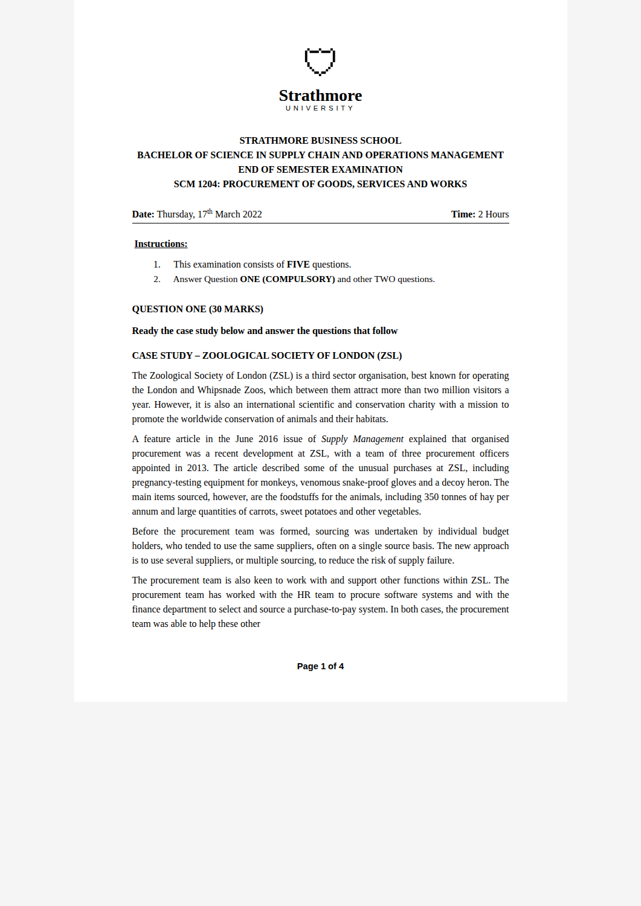🛡
Strathmore University
Strathmore Business School
Bachelor of Science in Supply Chain and Operations Management
End of Semester Examination
SCM 1204: Procurement of Goods, Services and Works
Date: Thursday, 17th March 2022
Time: 2 Hours
Instructions:
This examination consists of FIVE questions.
Answer Question ONE (COMPULSORY) and other TWO questions.
QUESTION ONE (30 MARKS)
Ready the case study below and answer the questions that follow
CASE STUDY – ZOOLOGICAL SOCIETY OF LONDON (ZSL)
The Zoological Society of London (ZSL) is a third sector organisation, best known for operating the London and Whipsnade Zoos, which between them attract more than two million visitors a year. However, it is also an international scientific and conservation charity with a mission to promote the worldwide conservation of animals and their habitats.
A feature article in the June 2016 issue of Supply Management explained that organised procurement was a recent development at ZSL, with a team of three procurement officers appointed in 2013. The article described some of the unusual purchases at ZSL, including pregnancy-testing equipment for monkeys, venomous snake-proof gloves and a decoy heron. The main items sourced, however, are the foodstuffs for the animals, including 350 tonnes of hay per annum and large quantities of carrots, sweet potatoes and other vegetables.
Before the procurement team was formed, sourcing was undertaken by individual budget holders, who tended to use the same suppliers, often on a single source basis. The new approach is to use several suppliers, or multiple sourcing, to reduce the risk of supply failure.
The procurement team is also keen to work with and support other functions within ZSL. The procurement team has worked with the HR team to procure software systems and with the finance department to select and source a purchase-to-pay system. In both cases, the procurement team was able to help these other
Page 1 of 4